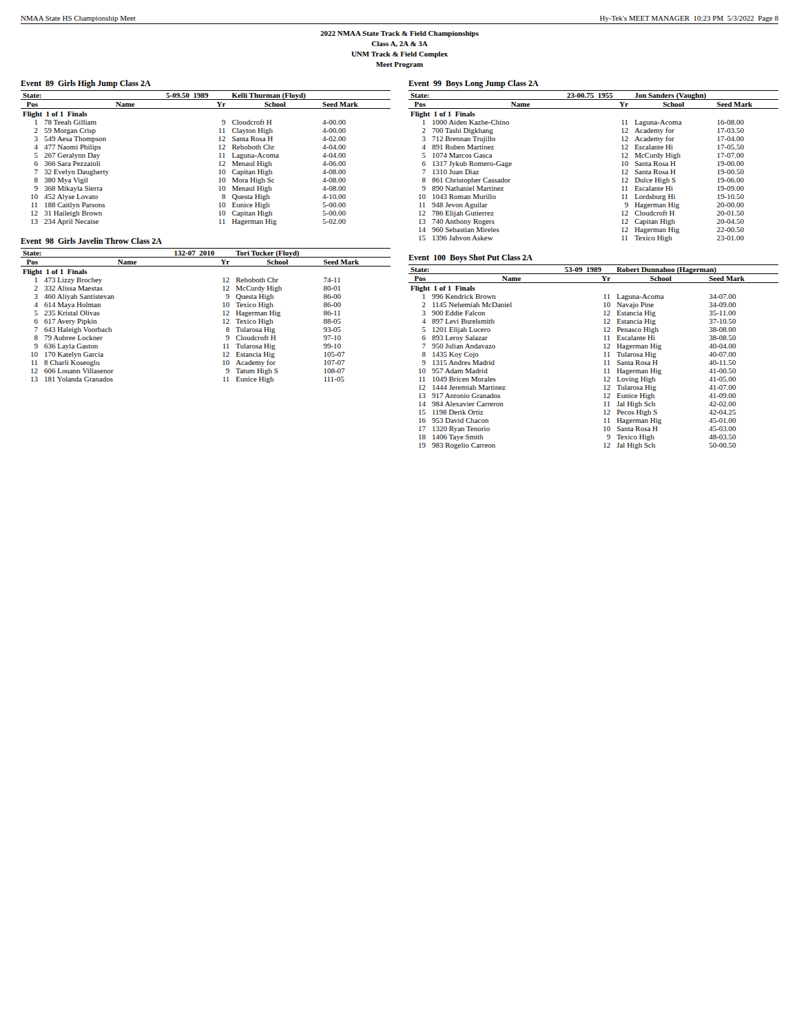NMAA State HS Championship Meet
Hy-Tek's MEET MANAGER 10:23 PM 5/3/2022 Page 8
2022 NMAA State Track & Field Championships
Class A, 2A & 3A
UNM Track & Field Complex
Meet Program
Event 89 Girls High Jump Class 2A
| State: | 5-09.50 1989 | Kelli Thurman (Floyd) |
| Pos | Name | Yr | School | Seed Mark |
| Flight 1 of 1 Finals |
| 1 | 78 Teeah Gilliam | 9 | Cloudcroft H | 4-00.00 |
| 2 | 59 Morgan Crisp | 11 | Clayton High | 4-00.00 |
| 3 | 549 Aesa Thompson | 12 | Santa Rosa H | 4-02.00 |
| 4 | 477 Naomi Philips | 12 | Rehoboth Chr | 4-04.00 |
| 5 | 267 Geralynn Day | 11 | Laguna-Acoma | 4-04.00 |
| 6 | 366 Sara Pezzaioli | 12 | Menaul High | 4-06.00 |
| 7 | 32 Evelyn Daugherty | 10 | Capitan High | 4-08.00 |
| 8 | 380 Mya Vigil | 10 | Mora High Sc | 4-08.00 |
| 9 | 368 Mikayla Sierra | 10 | Menaul High | 4-08.00 |
| 10 | 452 Alyse Lovato | 8 | Questa High | 4-10.00 |
| 11 | 188 Caitlyn Parsons | 10 | Eunice High | 5-00.00 |
| 12 | 31 Haileigh Brown | 10 | Capitan High | 5-00.00 |
| 13 | 234 April Necaise | 11 | Hagerman Hig | 5-02.00 |
Event 98 Girls Javelin Throw Class 2A
| State: | 132-07 2010 | Tori Tucker (Floyd) |
| Pos | Name | Yr | School | Seed Mark |
| Flight 1 of 1 Finals |
| 1 | 473 Lizzy Brochey | 12 | Rehoboth Chr | 74-11 |
| 2 | 332 Alissa Maestas | 12 | McCurdy High | 80-01 |
| 3 | 460 Aliyah Santistevan | 9 | Questa High | 86-00 |
| 4 | 614 Maya Holman | 10 | Texico High | 86-00 |
| 5 | 235 Kristal Olivas | 12 | Hagerman Hig | 86-11 |
| 6 | 617 Avery Pipkin | 12 | Texico High | 88-05 |
| 7 | 643 Haleigh Voorbach | 8 | Tularosa Hig | 93-05 |
| 8 | 79 Aubree Lockner | 9 | Cloudcroft H | 97-10 |
| 9 | 636 Layla Gaston | 11 | Tularosa Hig | 99-10 |
| 10 | 170 Katelyn Garcia | 12 | Estancia Hig | 105-07 |
| 11 | 8 Charli Koseoglu | 10 | Academy for | 107-07 |
| 12 | 606 Louann Villasenor | 9 | Tatum High S | 108-07 |
| 13 | 181 Yolanda Granados | 11 | Eunice High | 111-05 |
Event 99 Boys Long Jump Class 2A
| State: | 23-00.75 1955 | Jon Sanders (Vaughn) |
| Pos | Name | Yr | School | Seed Mark |
| Flight 1 of 1 Finals |
| 1 | 1000 Aiden Kazhe-Chino | 11 | Laguna-Acoma | 16-08.00 |
| 2 | 700 Tashi Digkhang | 12 | Academy for | 17-03.50 |
| 3 | 712 Brennan Trujillo | 12 | Academy for | 17-04.00 |
| 4 | 891 Ruben Martinez | 12 | Escalante Hi | 17-05.50 |
| 5 | 1074 Marcos Gasca | 12 | McCurdy High | 17-07.00 |
| 6 | 1317 Jykub Romero-Gage | 10 | Santa Rosa H | 19-00.00 |
| 7 | 1310 Juan Diaz | 12 | Santa Rosa H | 19-00.50 |
| 8 | 861 Christopher Cassador | 12 | Dulce High S | 19-06.00 |
| 9 | 890 Nathaniel Martinez | 11 | Escalante Hi | 19-09.00 |
| 10 | 1043 Roman Murillo | 11 | Lordsburg Hi | 19-10.50 |
| 11 | 948 Jevon Aguilar | 9 | Hagerman Hig | 20-00.00 |
| 12 | 786 Elijah Gutierrez | 12 | Cloudcroft H | 20-01.50 |
| 13 | 740 Anthony Rogers | 12 | Capitan High | 20-04.50 |
| 14 | 960 Sebastian Mireles | 12 | Hagerman Hig | 22-00.50 |
| 15 | 1396 Jahvon Askew | 11 | Texico High | 23-01.00 |
Event 100 Boys Shot Put Class 2A
| State: | 53-09 1989 | Robert Dunnahoo (Hagerman) |
| Pos | Name | Yr | School | Seed Mark |
| Flight 1 of 1 Finals |
| 1 | 996 Kendrick Brown | 11 | Laguna-Acoma | 34-07.00 |
| 2 | 1145 Nehemiah McDaniel | 10 | Navajo Pine | 34-09.00 |
| 3 | 900 Eddie Falcon | 12 | Estancia Hig | 35-11.00 |
| 4 | 897 Levi Burelsmith | 12 | Estancia Hig | 37-10.50 |
| 5 | 1201 Elijah Lucero | 12 | Penasco High | 38-08.00 |
| 6 | 893 Leroy Salazar | 11 | Escalante Hi | 38-08.50 |
| 7 | 950 Julian Andavazo | 12 | Hagerman Hig | 40-04.00 |
| 8 | 1435 Koy Cojo | 11 | Tularosa Hig | 40-07.00 |
| 9 | 1315 Andres Madrid | 11 | Santa Rosa H | 40-11.50 |
| 10 | 957 Adam Madrid | 11 | Hagerman Hig | 41-00.50 |
| 11 | 1049 Bricen Morales | 12 | Loving High | 41-05.00 |
| 12 | 1444 Jeremiah Martinez | 12 | Tularosa Hig | 41-07.00 |
| 13 | 917 Antonio Granados | 12 | Eunice High | 41-09.00 |
| 14 | 984 Alexavier Carreron | 11 | Jal High Sch | 42-02.00 |
| 15 | 1198 Derik Ortiz | 12 | Pecos High S | 42-04.25 |
| 16 | 953 David Chacon | 11 | Hagerman Hig | 45-01.00 |
| 17 | 1320 Ryan Tenorio | 10 | Santa Rosa H | 45-03.00 |
| 18 | 1406 Taye Smith | 9 | Texico High | 48-03.50 |
| 19 | 983 Rogelio Carreon | 12 | Jal High Sch | 50-00.50 |